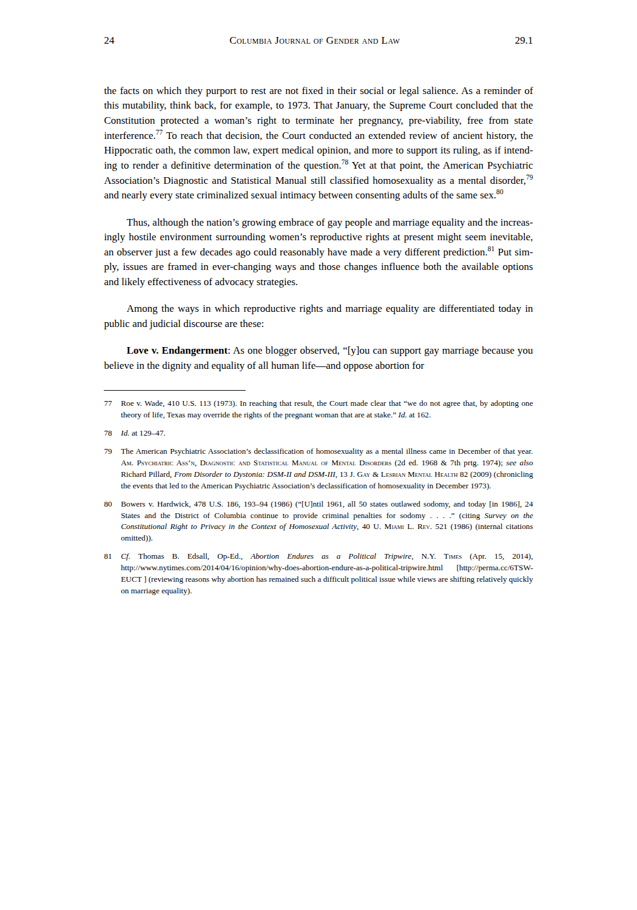24 Columbia Journal of Gender and Law 29.1
the facts on which they purport to rest are not fixed in their social or legal salience. As a reminder of this mutability, think back, for example, to 1973. That January, the Supreme Court concluded that the Constitution protected a woman’s right to terminate her pregnancy, pre-viability, free from state interference.77 To reach that decision, the Court conducted an extended review of ancient history, the Hippocratic oath, the common law, expert medical opinion, and more to support its ruling, as if intending to render a definitive determination of the question.78 Yet at that point, the American Psychiatric Association’s Diagnostic and Statistical Manual still classified homosexuality as a mental disorder,79 and nearly every state criminalized sexual intimacy between consenting adults of the same sex.80
Thus, although the nation’s growing embrace of gay people and marriage equality and the increasingly hostile environment surrounding women’s reproductive rights at present might seem inevitable, an observer just a few decades ago could reasonably have made a very different prediction.81 Put simply, issues are framed in ever-changing ways and those changes influence both the available options and likely effectiveness of advocacy strategies.
Among the ways in which reproductive rights and marriage equality are differentiated today in public and judicial discourse are these:
Love v. Endangerment: As one blogger observed, “[y]ou can support gay marriage because you believe in the dignity and equality of all human life—and oppose abortion for
77 Roe v. Wade, 410 U.S. 113 (1973). In reaching that result, the Court made clear that “we do not agree that, by adopting one theory of life, Texas may override the rights of the pregnant woman that are at stake.” Id. at 162.
78 Id. at 129–47.
79 The American Psychiatric Association’s declassification of homosexuality as a mental illness came in December of that year. Am. Psychiatric Ass’n, Diagnostic and Statistical Manual of Mental Disorders (2d ed. 1968 & 7th prtg. 1974); see also Richard Pillard, From Disorder to Dystonia: DSM-II and DSM-III, 13 J. Gay & Lesbian Mental Health 82 (2009) (chronicling the events that led to the American Psychiatric Association’s declassification of homosexuality in December 1973).
80 Bowers v. Hardwick, 478 U.S. 186, 193–94 (1986) (“[U]ntil 1961, all 50 states outlawed sodomy, and today [in 1986], 24 States and the District of Columbia continue to provide criminal penalties for sodomy . . . .” (citing Survey on the Constitutional Right to Privacy in the Context of Homosexual Activity, 40 U. Miami L. Rev. 521 (1986) (internal citations omitted)).
81 Cf. Thomas B. Edsall, Op-Ed., Abortion Endures as a Political Tripwire, N.Y. Times (Apr. 15, 2014), http://www.nytimes.com/2014/04/16/opinion/why-does-abortion-endure-as-a-political-tripwire.html [http://perma.cc/6TSW-EUCT ] (reviewing reasons why abortion has remained such a difficult political issue while views are shifting relatively quickly on marriage equality).